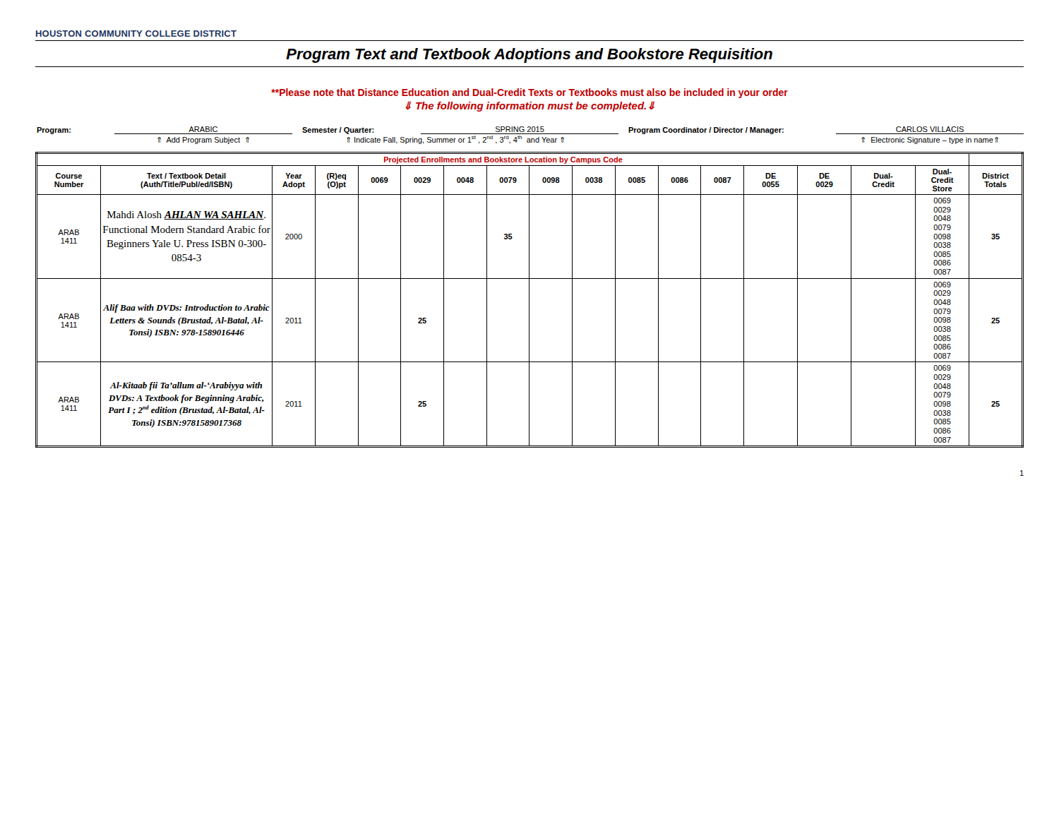HOUSTON COMMUNITY COLLEGE DISTRICT
Program Text and Textbook Adoptions and Bookstore Requisition
**Please note that Distance Education and Dual-Credit Texts or Textbooks must also be included in your order
⇓ The following information must be completed.⇓
| Program: | ARABIC | Semester / Quarter: | SPRING 2015 | Program Coordinator / Director / Manager: | CARLOS VILLACIS |
| | ⇑ Add Program Subject ⇑ | ⇑ Indicate Fall, Spring, Summer or 1 st , 2 nd , 3 rd , 4 th and Year ⇑ | | ⇑ Electronic Signature – type in name ⇑ |
| Projected Enrollments and Bookstore Location by Campus Code |
| Course Number | Text / Textbook Detail (Auth/Title/Publ/ed/ISBN) | Year Adopt | (R)eq (O)pt | 0069 | 0029 | 0048 | 0079 | 0098 | 0038 | 0085 | 0086 | 0087 | DE 0055 | DE 0029 | Dual- Credit | Dual- Credit Store | District Totals |
| ARAB 1411 | Mahdi Alosh AHLAN WA SAHLAN . Functional Modern Standard Arabic for Beginners Yale U. Press ISBN 0-300-0854-3 | 2000 | | | | | 35 | | | | | | | | | 0069 0029 0048 0079 0098 0038 0085 0086 0087 | 35 |
| ARAB 1411 | Alif Baa with DVDs: Introduction to Arabic Letters & Sounds (Brustad, Al-Batal, Al-Tonsi) ISBN: 978-1589016446 | 2011 | | | 25 | | | | | | | | | | | 0069 0029 0048 0079 0098 0038 0085 0086 0087 | 25 |
| ARAB 1411 | Al-Kitaab fii Ta’allum al-‘Arabiyya with DVDs: A Textbook for Beginning Arabic, Part I ; 2 nd edition (Brustad, Al-Batal, Al-Tonsi) ISBN:9781589017368 | 2011 | | | 25 | | | | | | | | | | | 0069 0029 0048 0079 0098 0038 0085 0086 0087 | 25 |
1